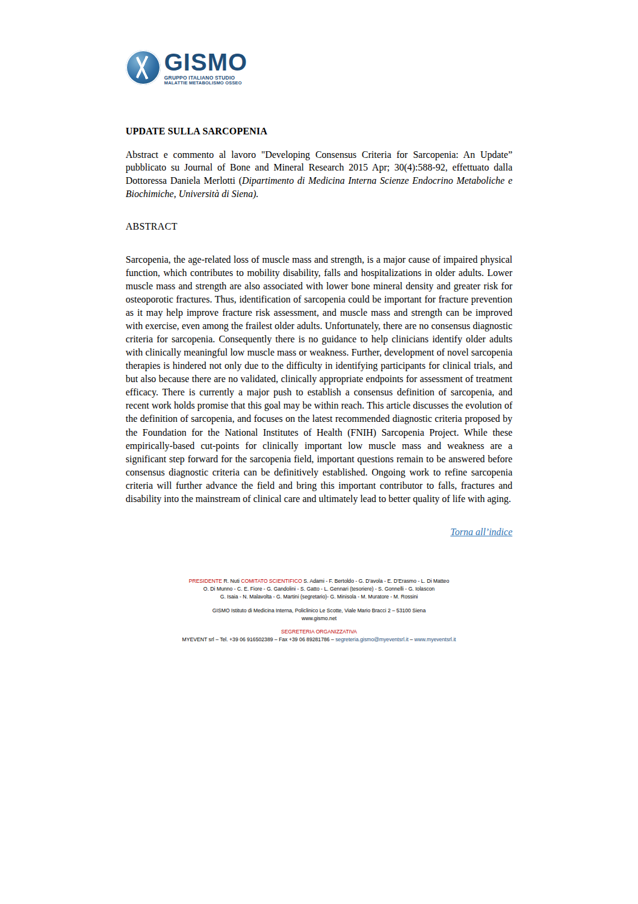GISMO
GRUPPO ITALIANO STUDIO
MALATTIE METABOLISMO OSSEO
UPDATE SULLA SARCOPENIA
Abstract e commento al lavoro "Developing Consensus Criteria for Sarcopenia: An Update” pubblicato su Journal of Bone and Mineral Research 2015 Apr; 30(4):588-92, effettuato dalla Dottoressa Daniela Merlotti (Dipartimento di Medicina Interna Scienze Endocrino Metaboliche e Biochimiche, Università di Siena).
ABSTRACT
Sarcopenia, the age-related loss of muscle mass and strength, is a major cause of impaired physical function, which contributes to mobility disability, falls and hospitalizations in older adults. Lower muscle mass and strength are also associated with lower bone mineral density and greater risk for osteoporotic fractures. Thus, identification of sarcopenia could be important for fracture prevention as it may help improve fracture risk assessment, and muscle mass and strength can be improved with exercise, even among the frailest older adults. Unfortunately, there are no consensus diagnostic criteria for sarcopenia. Consequently there is no guidance to help clinicians identify older adults with clinically meaningful low muscle mass or weakness. Further, development of novel sarcopenia therapies is hindered not only due to the difficulty in identifying participants for clinical trials, and but also because there are no validated, clinically appropriate endpoints for assessment of treatment efficacy. There is currently a major push to establish a consensus definition of sarcopenia, and recent work holds promise that this goal may be within reach. This article discusses the evolution of the definition of sarcopenia, and focuses on the latest recommended diagnostic criteria proposed by the Foundation for the National Institutes of Health (FNIH) Sarcopenia Project. While these empirically-based cut-points for clinically important low muscle mass and weakness are a significant step forward for the sarcopenia field, important questions remain to be answered before consensus diagnostic criteria can be definitively established. Ongoing work to refine sarcopenia criteria will further advance the field and bring this important contributor to falls, fractures and disability into the mainstream of clinical care and ultimately lead to better quality of life with aging.
Torna all’indice
PRESIDENTE R. Nuti COMITATO SCIENTIFICO S. Adami - F. Bertoldo - G. D'avola - E. D'Erasmo - L. Di Matteo
O. Di Munno - C. E. Fiore - G. Gandolini - S. Gatto - L. Gennari (tesoriere) - S. Gonnelli - G. Iolascon
G. Isaia - N. Malavolta - G. Martini (segretario)- G. Minisola - M. Muratore - M. Rossini
GISMO Istituto di Medicina Interna, Policlinico Le Scotte, Viale Mario Bracci 2 – 53100 Siena
www.gismo.net
SEGRETERIA ORGANIZZATIVA
MYEVENT srl – Tel. +39 06 916502389 – Fax +39 06 89281786 – segreteria.gismo@myeventsrl.it – www.myeventsrl.it